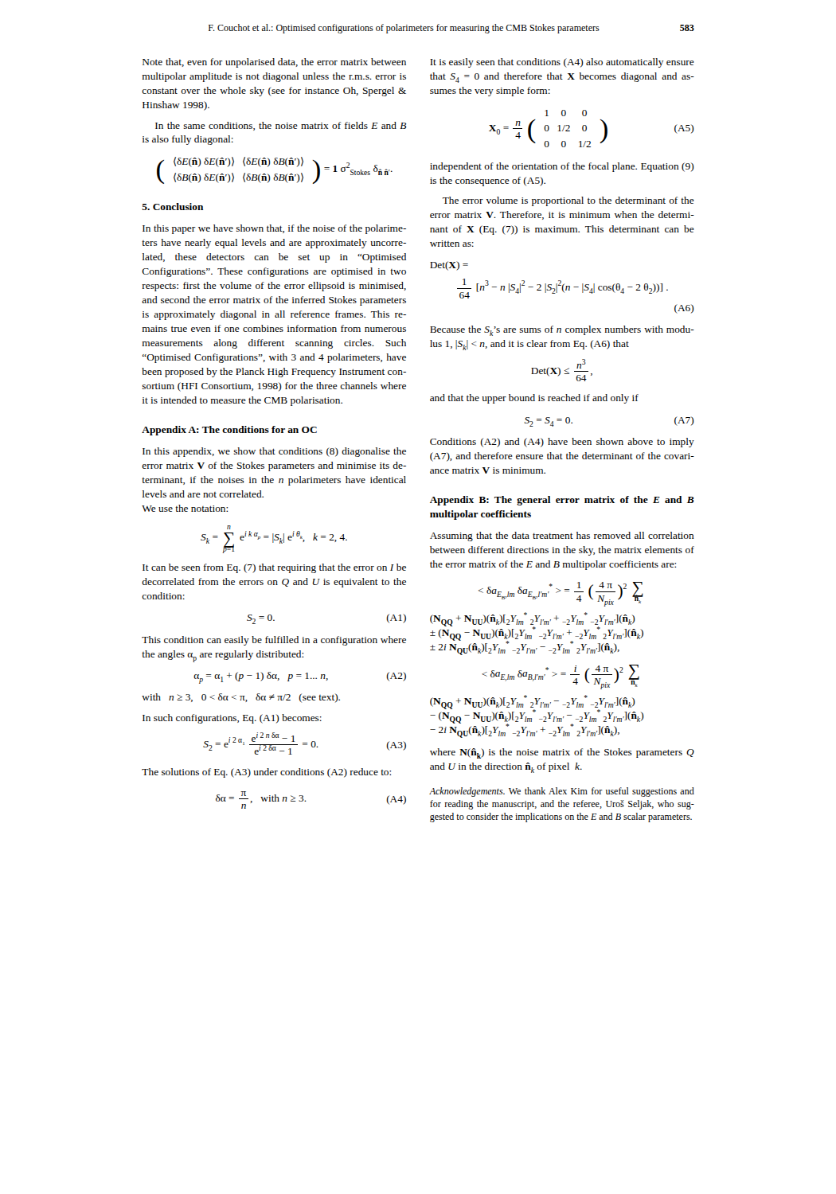F. Couchot et al.: Optimised configurations of polarimeters for measuring the CMB Stokes parameters
583
Note that, even for unpolarised data, the error matrix between multipolar amplitude is not diagonal unless the r.m.s. error is constant over the whole sky (see for instance Oh, Spergel & Hinshaw 1998).
In the same conditions, the noise matrix of fields E and B is also fully diagonal:
(
| ⟨δ E ( n̂ ) δ E ( n̂ ′)⟩ | ⟨δ E ( n̂ ) δ B ( n̂ ′)⟩ |
| ⟨δ B ( n̂ ) δ E ( n̂ ′)⟩ | ⟨δ B ( n̂ ) δ B ( n̂ ′)⟩ |
) = 1 σ2Stokes δn̂ n̂′.
5. Conclusion
In this paper we have shown that, if the noise of the polarimeters have nearly equal levels and are approximately uncorrelated, these detectors can be set up in “Optimised Configurations”. These configurations are optimised in two respects: first the volume of the error ellipsoid is minimised, and second the error matrix of the inferred Stokes parameters is approximately diagonal in all reference frames. This remains true even if one combines information from numerous measurements along different scanning circles. Such “Optimised Configurations”, with 3 and 4 polarimeters, have been proposed by the Planck High Frequency Instrument consortium (HFI Consortium, 1998) for the three channels where it is intended to measure the CMB polarisation.
Appendix A: The conditions for an OC
In this appendix, we show that conditions (8) diagonalise the error matrix V of the Stokes parameters and minimise its determinant, if the noises in the n polarimeters have identical levels and are not correlated.
We use the notation:
Sk = n∑p=1 ei k αp = |Sk| ei θk, k = 2, 4.
It can be seen from Eq. (7) that requiring that the error on I be decorrelated from the errors on Q and U is equivalent to the condition:
S2 = 0.
(A1)
This condition can easily be fulfilled in a configuration where the angles αp are regularly distributed:
αp = α1 + (p − 1) δα, p = 1... n,
(A2)
with n ≥ 3, 0 < δα < π, δα ≠ π/2 (see text).
In such configurations, Eq. (A1) becomes:
S2 = ei 2 α1 ei 2 n δα − 1 ei 2 δα − 1 = 0.
(A3)
The solutions of Eq. (A3) under conditions (A2) reduce to:
δα = πn, with n ≥ 3.
(A4)
It is easily seen that conditions (A4) also automatically ensure that S4 = 0 and therefore that X becomes diagonal and assumes the very simple form:
X0 = n 4 (
| 1 | 0 | 0 |
| 0 | 1/2 | 0 |
| 0 | 0 | 1/2 |
)
(A5)
independent of the orientation of the focal plane. Equation (9) is the consequence of (A5).
The error volume is proportional to the determinant of the error matrix V. Therefore, it is minimum when the determinant of X (Eq. (7)) is maximum. This determinant can be written as:
Det(X) =
164 [n3 − n |S4|2 − 2 |S2|2(n − |S4| cos(θ4 − 2 θ2))] .
(A6)
Because the Sk’s are sums of n complex numbers with modulus 1, |Sk| < n, and it is clear from Eq. (A6) that
Det(X) ≤ n364,
and that the upper bound is reached if and only if
S2 = S4 = 0.
(A7)
Conditions (A2) and (A4) have been shown above to imply (A7), and therefore ensure that the determinant of the covariance matrix V is minimum.
Appendix B: The general error matrix of the E and B multipolar coefficients
Assuming that the data treatment has removed all correlation between different directions in the sky, the matrix elements of the error matrix of the E and B multipolar coefficients are:
< δaEB,lm δaEB,l′m′* > = 14 (4 π Npix)2 ∑n̂k
(NQQ + NUU)(n̂k)[2Ylm* 2Yl′m′ + −2Ylm* −2Yl′m′](n̂k)
± (NQQ − NUU)(n̂k)[2Ylm* −2Yl′m′ + −2Ylm* 2Yl′m′](n̂k)
± 2i NQU(n̂k)[2Ylm* −2Yl′m′ − −2Ylm* 2Yl′m′](n̂k),
< δaE,lm δaB,l′m′* > = i 4 (4 π Npix)2 ∑n̂k
(NQQ + NUU)(n̂k)[2Ylm* 2Yl′m′ − −2Ylm* −2Yl′m′](n̂k)
− (NQQ − NUU)(n̂k)[2Ylm* −2Yl′m′ − −2Ylm* 2Yl′m′](n̂k)
− 2i NQU(n̂k)[2Ylm* −2Yl′m′ + −2Ylm* 2Yl′m′](n̂k),
where N(n̂k) is the noise matrix of the Stokes parameters Q and U in the direction n̂k of pixel k.
Acknowledgements. We thank Alex Kim for useful suggestions and for reading the manuscript, and the referee, Uroš Seljak, who suggested to consider the implications on the E and B scalar parameters.